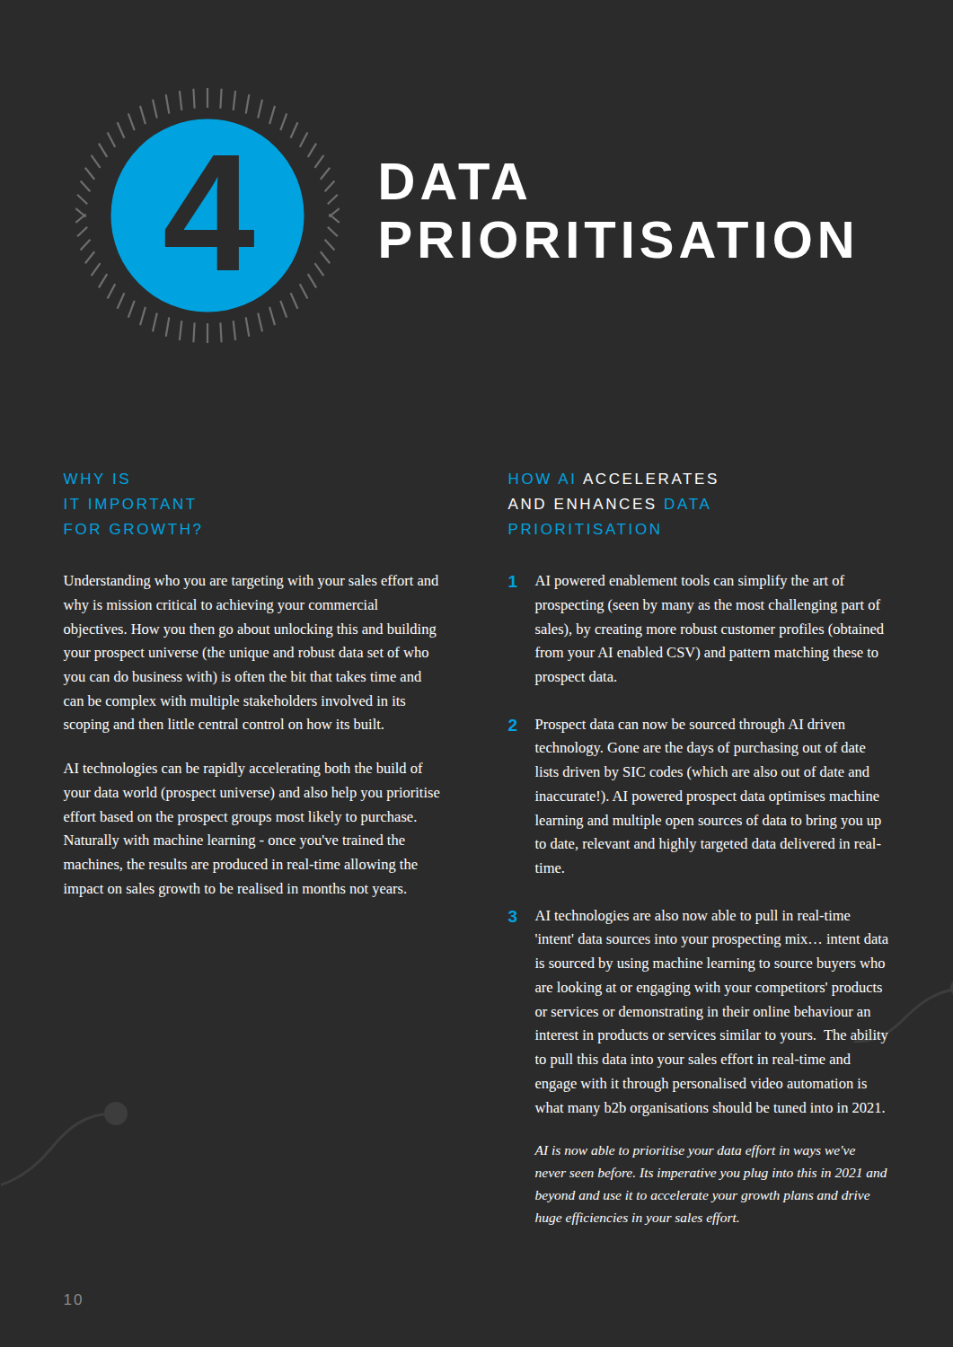4
Data
Prioritisation
Why is
it important
for growth?
Understanding who you are targeting with your sales effort and why is mission critical to achieving your commercial objectives. How you then go about unlocking this and building your prospect universe (the unique and robust data set of who you can do business with) is often the bit that takes time and can be complex with multiple stakeholders involved in its scoping and then little central control on how its built.
AI technologies can be rapidly accelerating both the build of your data world (prospect universe) and also help you prioritise effort based on the prospect groups most likely to purchase. Naturally with machine learning - once you've trained the machines, the results are produced in real-time allowing the impact on sales growth to be realised in months not years.
How AI accelerates
and enhances data
prioritisation
AI powered enablement tools can simplify the art of prospecting (seen by many as the most challenging part of sales), by creating more robust customer profiles (obtained from your AI enabled CSV) and pattern matching these to prospect data.
Prospect data can now be sourced through AI driven technology. Gone are the days of purchasing out of date lists driven by SIC codes (which are also out of date and inaccurate!). AI powered prospect data optimises machine learning and multiple open sources of data to bring you up to date, relevant and highly targeted data delivered in real-time.
AI technologies are also now able to pull in real-time 'intent' data sources into your prospecting mix… intent data is sourced by using machine learning to source buyers who are looking at or engaging with your competitors' products or services or demonstrating in their online behaviour an interest in products or services similar to yours. The ability to pull this data into your sales effort in real-time and engage with it through personalised video automation is what many b2b organisations should be tuned into in 2021.
AI is now able to prioritise your data effort in ways we've never seen before. Its imperative you plug into this in 2021 and beyond and use it to accelerate your growth plans and drive huge efficiencies in your sales effort.
10